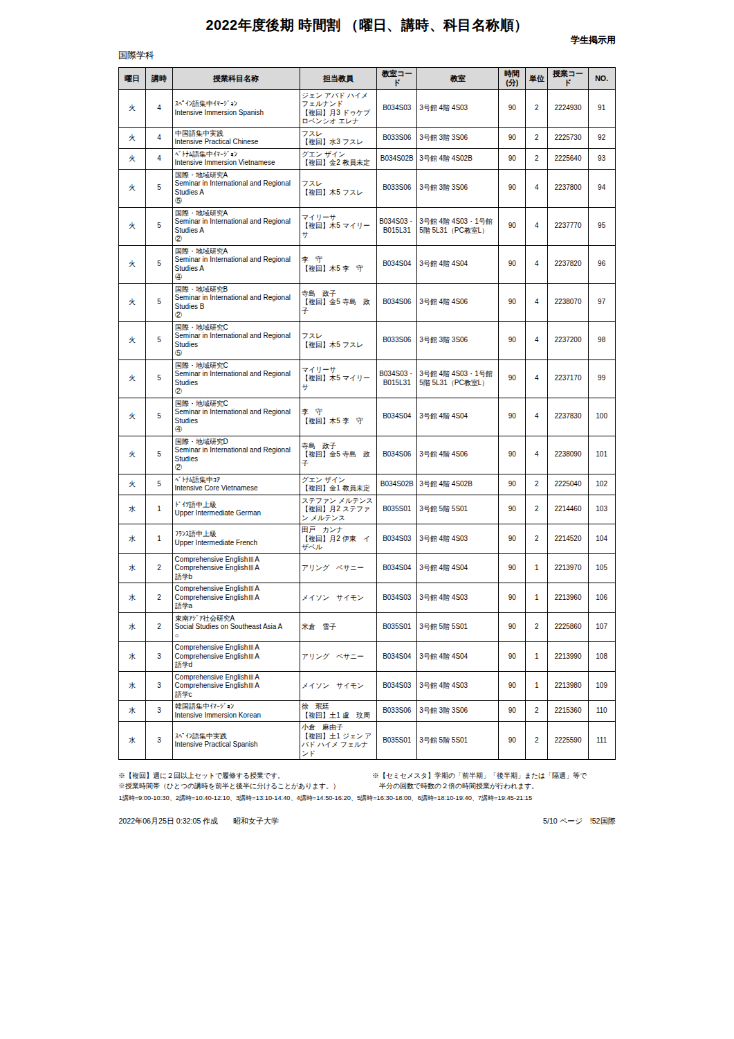学生掲示用
2022年度後期 時間割 （曜日、講時、科目名称順）
国際学科
| 曜日 | 講時 | 授業科目名称 | 担当教員 | 教室コード | 教室 | 時間 (分) | 単位 | 授業コード | NO. |
| --- | --- | --- | --- | --- | --- | --- | --- | --- | --- |
| 火 | 4 | ｽﾍﾟｲﾝ語集中ｲﾏｰｼﾞｮﾝ Intensive Immersion Spanish | ジェン アバド ハイメ フェルナンド 【複回】月3 ドゥケプロベンシオ エレナ | B034S03 | 3号館 4階 4S03 | 90 | 2 | 2224930 | 91 |
| 火 | 4 | 中国語集中実践 Intensive Practical Chinese | フスレ 【複回】水3 フスレ | B033S06 | 3号館 3階 3S06 | 90 | 2 | 2225730 | 92 |
| 火 | 4 | ﾍﾞﾄﾅﾑ語集中ｲﾏｰｼﾞｮﾝ Intensive Immersion Vietnamese | グエン ザイン 【複回】金2 教員未定 | B034S02B | 3号館 4階 4S02B | 90 | 2 | 2225640 | 93 |
| 火 | 5 | 国際・地域研究A Seminar in International and Regional Studies A ⑤ | フスレ 【複回】木5 フスレ | B033S06 | 3号館 3階 3S06 | 90 | 4 | 2237800 | 94 |
| 火 | 5 | 国際・地域研究A Seminar in International and Regional Studies A ② | マイリーサ 【複回】木5 マイリーサ | B034S03・ B015L31 | 3号館 4階 4S03・1号館 5階 5L31（PC教室L） | 90 | 4 | 2237770 | 95 |
| 火 | 5 | 国際・地域研究A Seminar in International and Regional Studies A ④ | 李 守 【複回】木5 李 守 | B034S04 | 3号館 4階 4S04 | 90 | 4 | 2237820 | 96 |
| 火 | 5 | 国際・地域研究B Seminar in International and Regional Studies B ② | 寺島 政子 【複回】金5 寺島 政子 | B034S06 | 3号館 4階 4S06 | 90 | 4 | 2238070 | 97 |
| 火 | 5 | 国際・地域研究C Seminar in International and Regional Studies ⑤ | フスレ 【複回】木5 フスレ | B033S06 | 3号館 3階 3S06 | 90 | 4 | 2237200 | 98 |
| 火 | 5 | 国際・地域研究C Seminar in International and Regional Studies ② | マイリーサ 【複回】木5 マイリーサ | B034S03・ B015L31 | 3号館 4階 4S03・1号館 5階 5L31（PC教室L） | 90 | 4 | 2237170 | 99 |
| 火 | 5 | 国際・地域研究C Seminar in International and Regional Studies ④ | 李 守 【複回】木5 李 守 | B034S04 | 3号館 4階 4S04 | 90 | 4 | 2237830 | 100 |
| 火 | 5 | 国際・地域研究D Seminar in International and Regional Studies ② | 寺島 政子 【複回】金5 寺島 政子 | B034S06 | 3号館 4階 4S06 | 90 | 4 | 2238090 | 101 |
| 火 | 5 | ﾍﾞﾄﾅﾑ語集中ｺｱ Intensive Core Vietnamese | グエン ザイン 【複回】金1 教員未定 | B034S02B | 3号館 4階 4S02B | 90 | 2 | 2225040 | 102 |
| 水 | 1 | ﾄﾞｲﾂ語中上級 Upper Intermediate German | ステファン メルテンス 【複回】月2 ステファン メルテンス | B035S01 | 3号館 5階 5S01 | 90 | 2 | 2214460 | 103 |
| 水 | 1 | ﾌﾗﾝｽ語中上級 Upper Intermediate French | 田戸 カンナ 【複回】月2 伊東 イザベル | B034S03 | 3号館 4階 4S03 | 90 | 2 | 2214520 | 104 |
| 水 | 2 | Comprehensive EnglishⅢA Comprehensive EnglishⅢA 語学b | アリング ベサニー | B034S04 | 3号館 4階 4S04 | 90 | 1 | 2213970 | 105 |
| 水 | 2 | Comprehensive EnglishⅢA Comprehensive EnglishⅢA 語学a | メイソン サイモン | B034S03 | 3号館 4階 4S03 | 90 | 1 | 2213960 | 106 |
| 水 | 2 | 東南ｱｼﾞｱ社会研究A Social Studies on Southeast Asia A ○ | 米倉 雪子 | B035S01 | 3号館 5階 5S01 | 90 | 2 | 2225860 | 107 |
| 水 | 3 | Comprehensive EnglishⅢA Comprehensive EnglishⅢA 語学d | アリング ベサニー | B034S04 | 3号館 4階 4S04 | 90 | 1 | 2213990 | 108 |
| 水 | 3 | Comprehensive EnglishⅢA Comprehensive EnglishⅢA 語学c | メイソン サイモン | B034S03 | 3号館 4階 4S03 | 90 | 1 | 2213980 | 109 |
| 水 | 3 | 韓国語集中ｲﾏｰｼﾞｮﾝ Intensive Immersion Korean | 徐 珉廷 【複回】土1 盧 玟周 | B033S06 | 3号館 3階 3S06 | 90 | 2 | 2215360 | 110 |
| 水 | 3 | ｽﾍﾟｲﾝ語集中実践 Intensive Practical Spanish | 小倉 麻由子 【複回】土1 ジェン アバド ハイメ フェルナンド | B035S01 | 3号館 5階 5S01 | 90 | 2 | 2225590 | 111 |
※【複回】週に２回以上セットで履修する授業です。
※授業時間帯（ひとつの講時を前半と後半に分けることがあります。）
※【セミセメスタ】学期の「前半期」「後半期」または「隔週」等で
　半分の回数で時数の２倍の時間授業が行われます。
1講時=9:00-10:30、2講時=10:40-12:10、3講時=13:10-14:40、4講時=14:50-16:20、5講時=16:30-18:00、6講時=18:10-19:40、7講時=19:45-21:15
2022年06月25日 0:32:05 作成　　昭和女子大学
5/10 ページ　!52国際